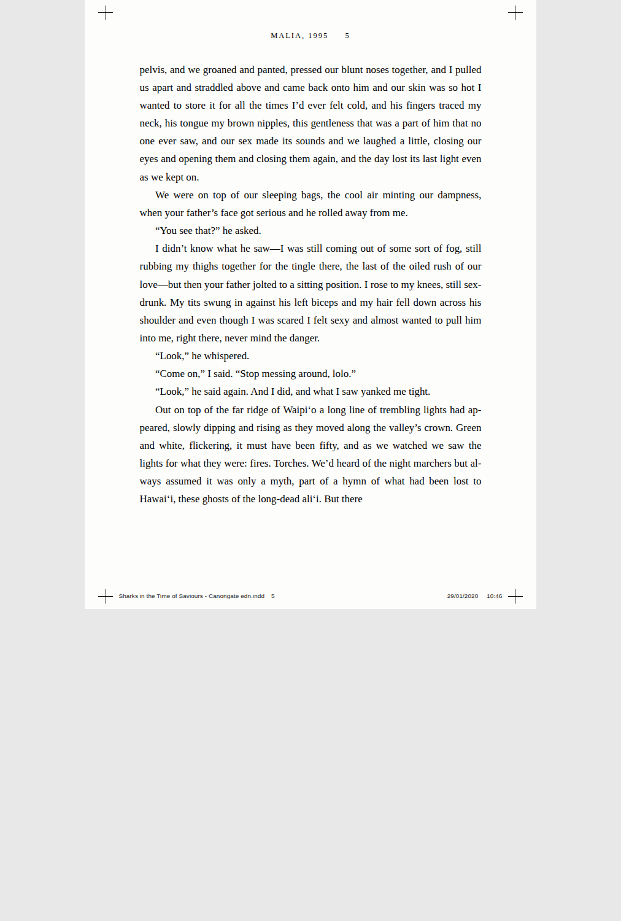Malia, 19955
pelvis, and we groaned and panted, pressed our blunt noses together, and I pulled us apart and straddled above and came back onto him and our skin was so hot I wanted to store it for all the times I’d ever felt cold, and his fingers traced my neck, his tongue my brown nipples, this gentleness that was a part of him that no one ever saw, and our sex made its sounds and we laughed a little, closing our eyes and opening them and closing them again, and the day lost its last light even as we kept on.
We were on top of our sleeping bags, the cool air minting our dampness, when your father’s face got serious and he rolled away from me.
“You see that?” he asked.
I didn’t know what he saw—I was still coming out of some sort of fog, still rubbing my thighs together for the tingle there, the last of the oiled rush of our love—but then your father jolted to a sitting position. I rose to my knees, still sex-drunk. My tits swung in against his left biceps and my hair fell down across his shoulder and even though I was scared I felt sexy and almost wanted to pull him into me, right there, never mind the danger.
“Look,” he whispered.
“Come on,” I said. “Stop messing around, lolo.”
“Look,” he said again. And I did, and what I saw yanked me tight.
Out on top of the far ridge of Waipi‘o a long line of trembling lights had appeared, slowly dipping and rising as they moved along the valley’s crown. Green and white, flickering, it must have been fifty, and as we watched we saw the lights for what they were: fires. Torches. We’d heard of the night marchers but always assumed it was only a myth, part of a hymn of what had been lost to Hawai‘i, these ghosts of the long-dead ali‘i. But there
Sharks in the Time of Saviours - Canongate edn.indd5
29/01/202010:46